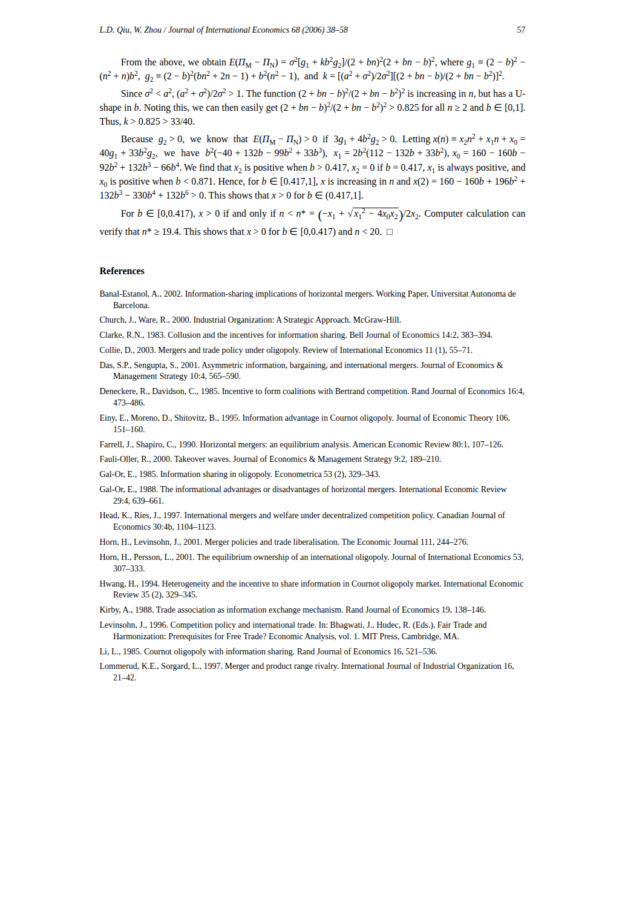L.D. Qiu, W. Zhou / Journal of International Economics 68 (2006) 38–58 57
From the above, we obtain E(ΠM − ΠN) = σ2[g1 + kb2g2]/(2 + bn)2(2 + bn − b)2, where g1 ≡ (2 − b)2 − (n2 + n)b2, g2 ≡ (2 − b)2(bn2 + 2n − 1) + b2(n2 − 1), and k = [(a2 + σ2)/2σ2][(2 + bn − b)/(2 + bn − b2)]2.
Since σ2 < a2, (a2 + σ2)/2σ2 > 1. The function (2 + bn − b)2/(2 + bn − b2)2 is increasing in n, but has a U-shape in b. Noting this, we can then easily get (2 + bn − b)2/(2 + bn − b2)2 > 0.825 for all n ≥ 2 and b ∈ [0,1]. Thus, k > 0.825 > 33/40.
Because g2 > 0, we know that E(ΠM − ΠN) > 0 if 3g1 + 4b2g2 > 0. Letting x(n) ≡ x2n2 + x1n + x0 = 40g1 + 33b2g2, we have b2(−40 + 132b − 99b2 + 33b3), x1 = 2b2(112 − 132b + 33b2), x0 = 160 − 160b − 92b2 + 132b3 − 66b4. We find that x2 is positive when b > 0.417, x2 = 0 if b = 0.417, x1 is always positive, and x0 is positive when b < 0.871. Hence, for b ∈ [0.417,1], x is increasing in n and x(2) = 160 − 160b + 196b2 + 132b3 − 330b4 + 132b6 > 0. This shows that x > 0 for b ∈ (0.417,1].
For b ∈ [0,0.417), x > 0 if and only if n < n* = (−x1 + √x12 − 4x0x2)/2x2. Computer calculation can verify that n* ≥ 19.4. This shows that x > 0 for b ∈ [0,0.417) and n < 20. □
References
Banal-Estanol, A., 2002. Information-sharing implications of horizontal mergers. Working Paper, Universitat Autonoma de Barcelona.
Church, J., Ware, R., 2000. Industrial Organization: A Strategic Approach. McGraw-Hill.
Clarke, R.N., 1983. Collusion and the incentives for information sharing. Bell Journal of Economics 14:2, 383–394.
Collie, D., 2003. Mergers and trade policy under oligopoly. Review of International Economics 11 (1), 55–71.
Das, S.P., Sengupta, S., 2001. Asymmetric information, bargaining, and international mergers. Journal of Economics & Management Strategy 10:4, 565–590.
Deneckere, R., Davidson, C., 1985. Incentive to form coalitions with Bertrand competition. Rand Journal of Economics 16:4, 473–486.
Einy, E., Moreno, D., Shitovitz, B., 1995. Information advantage in Cournot oligopoly. Journal of Economic Theory 106, 151–160.
Farrell, J., Shapiro, C., 1990. Horizontal mergers: an equilibrium analysis. American Economic Review 80:1, 107–126.
Fauli-Oller, R., 2000. Takeover waves. Journal of Economics & Management Strategy 9:2, 189–210.
Gal-Or, E., 1985. Information sharing in oligopoly. Econometrica 53 (2), 329–343.
Gal-Or, E., 1988. The informational advantages or disadvantages of horizontal mergers. International Economic Review 29:4, 639–661.
Head, K., Ries, J., 1997. International mergers and welfare under decentralized competition policy. Canadian Journal of Economics 30:4b, 1104–1123.
Horn, H., Levinsohn, J., 2001. Merger policies and trade liberalisation. The Economic Journal 111, 244–276.
Horn, H., Persson, L., 2001. The equilibrium ownership of an international oligopoly. Journal of International Economics 53, 307–333.
Hwang, H., 1994. Heterogeneity and the incentive to share information in Cournot oligopoly market. International Economic Review 35 (2), 329–345.
Kirby, A., 1988. Trade association as information exchange mechanism. Rand Journal of Economics 19, 138–146.
Levinsohn, J., 1996. Competition policy and international trade. In: Bhagwati, J., Hudec, R. (Eds.), Fair Trade and Harmonization: Prerequisites for Free Trade? Economic Analysis, vol. 1. MIT Press, Cambridge, MA.
Li, L., 1985. Cournot oligopoly with information sharing. Rand Journal of Economics 16, 521–536.
Lommerud, K.E., Sorgard, L., 1997. Merger and product range rivalry. International Journal of Industrial Organization 16, 21–42.